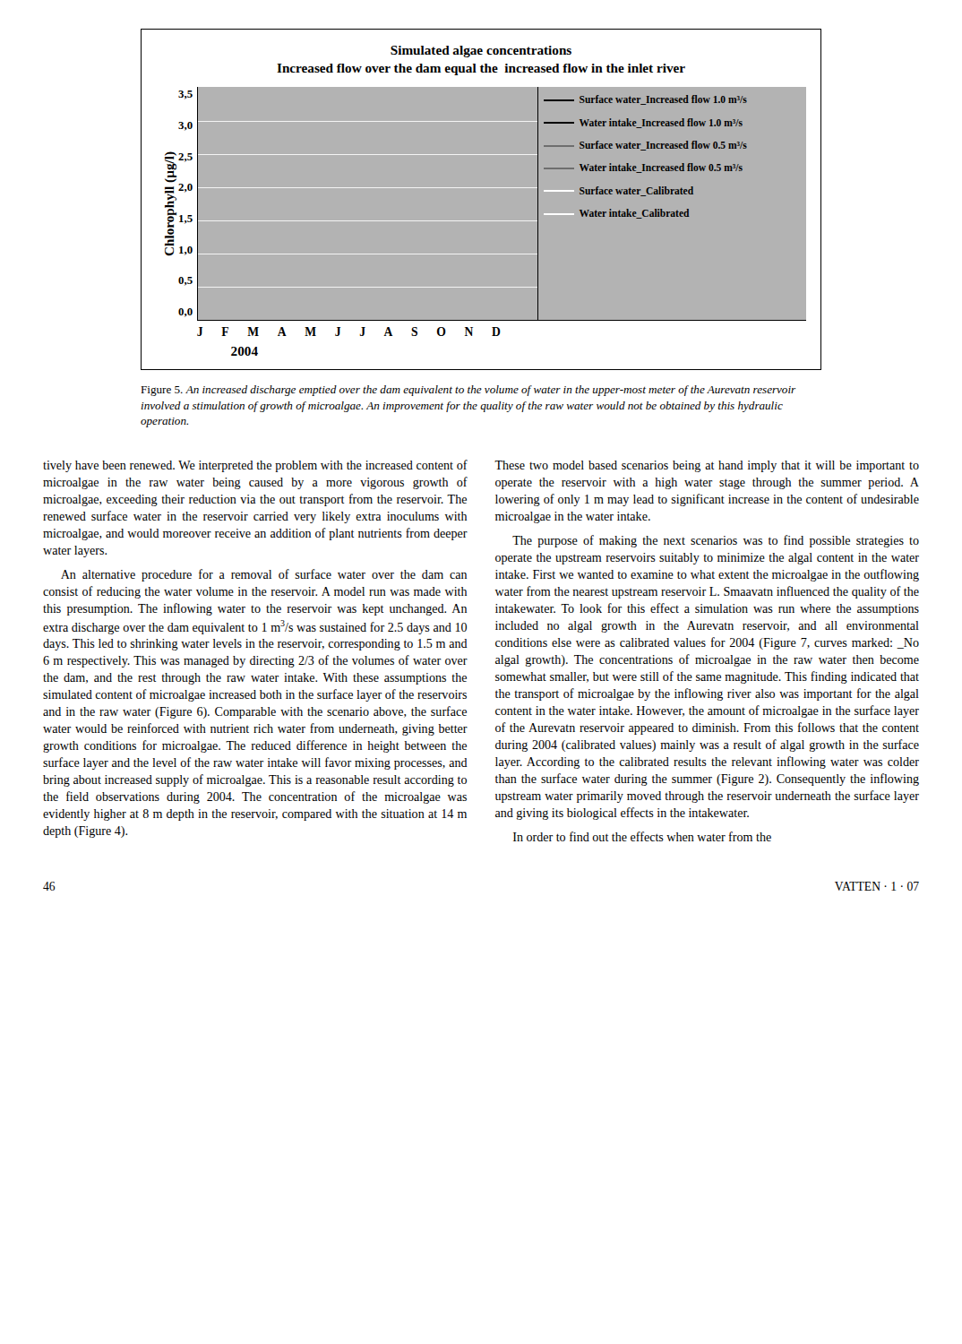Simulated algae concentrations
Increased flow over the dam equal the increased flow in the inlet river
Chlorophyll (µg/l)
3,5 3,0 2,5 2,0 1,5 1,0 0,5 0,0
Surface water_Increased flow 1.0 m³/s
Water intake_Increased flow 1.0 m³/s
Surface water_Increased flow 0.5 m³/s
Water intake_Increased flow 0.5 m³/s
Surface water_Calibrated
Water intake_Calibrated
JFMAMJ JASOND
2004
Figure 5. An increased discharge emptied over the dam equivalent to the volume of water in the upper-most meter of the Aurevatn reservoir involved a stimulation of growth of microalgae. An improvement for the quality of the raw water would not be obtained by this hydraulic operation.
tively have been renewed. We interpreted the problem with the increased content of microalgae in the raw water being caused by a more vigorous growth of microalgae, exceeding their reduction via the out transport from the reservoir. The renewed surface water in the reservoir carried very likely extra inoculums with microalgae, and would moreover receive an addition of plant nutrients from deeper water layers.
An alternative procedure for a removal of surface water over the dam can consist of reducing the water volume in the reservoir. A model run was made with this presumption. The inflowing water to the reservoir was kept unchanged. An extra discharge over the dam equivalent to 1 m3/s was sustained for 2.5 days and 10 days. This led to shrinking water levels in the reservoir, corresponding to 1.5 m and 6 m respectively. This was managed by directing 2/3 of the volumes of water over the dam, and the rest through the raw water intake. With these assumptions the simulated content of microalgae increased both in the surface layer of the reservoirs and in the raw water (Figure 6). Comparable with the scenario above, the surface water would be reinforced with nutrient rich water from underneath, giving better growth conditions for microalgae. The reduced difference in height between the surface layer and the level of the raw water intake will favor mixing processes, and bring about increased supply of microalgae. This is a reasonable result according to the field observations during 2004. The concentration of the microalgae was evidently higher at 8 m depth in the reservoir, compared with the situation at 14 m depth (Figure 4).
These two model based scenarios being at hand imply that it will be important to operate the reservoir with a high water stage through the summer period. A lowering of only 1 m may lead to significant increase in the content of undesirable microalgae in the water intake.
The purpose of making the next scenarios was to find possible strategies to operate the upstream reservoirs suitably to minimize the algal content in the water intake. First we wanted to examine to what extent the microalgae in the outflowing water from the nearest upstream reservoir L. Smaavatn influenced the quality of the intakewater. To look for this effect a simulation was run where the assumptions included no algal growth in the Aurevatn reservoir, and all environmental conditions else were as calibrated values for 2004 (Figure 7, curves marked: _No algal growth). The concentrations of microalgae in the raw water then become somewhat smaller, but were still of the same magnitude. This finding indicated that the transport of microalgae by the inflowing river also was important for the algal content in the water intake. However, the amount of microalgae in the surface layer of the Aurevatn reservoir appeared to diminish. From this follows that the content during 2004 (calibrated values) mainly was a result of algal growth in the surface layer. According to the calibrated results the relevant inflowing water was colder than the surface water during the summer (Figure 2). Consequently the inflowing upstream water primarily moved through the reservoir underneath the surface layer and giving its biological effects in the intakewater.
In order to find out the effects when water from the
46 VATTEN · 1 · 07